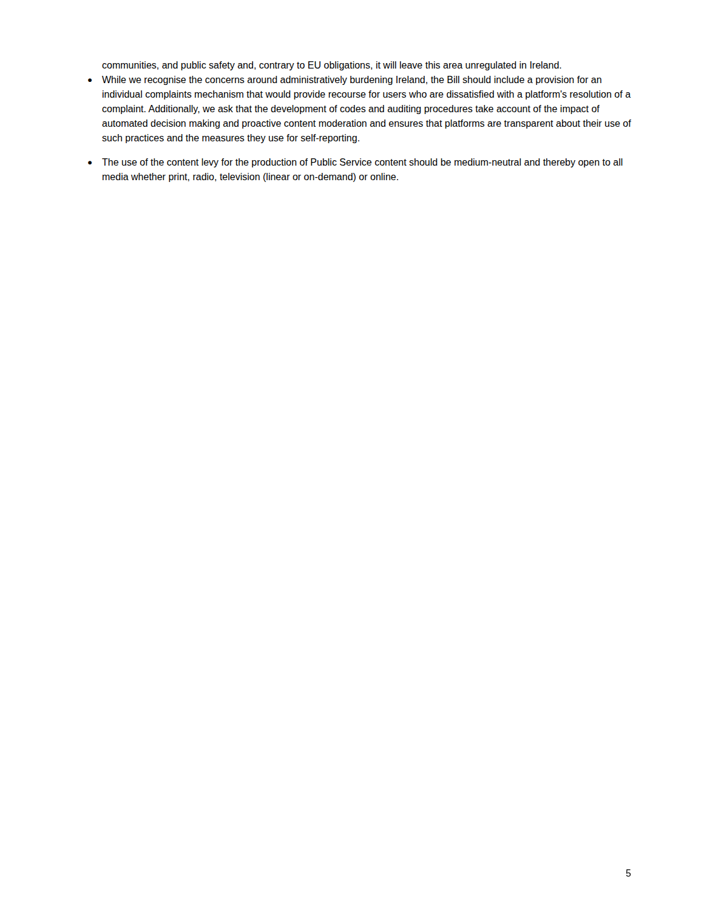communities, and public safety and, contrary to EU obligations, it will leave this area unregulated in Ireland.
While we recognise the concerns around administratively burdening Ireland, the Bill should include a provision for an individual complaints mechanism that would provide recourse for users who are dissatisfied with a platform's resolution of a complaint. Additionally, we ask that the development of codes and auditing procedures take account of the impact of automated decision making and proactive content moderation and ensures that platforms are transparent about their use of such practices and the measures they use for self-reporting.
The use of the content levy for the production of Public Service content should be medium-neutral and thereby open to all media whether print, radio, television (linear or on-demand) or online.
5